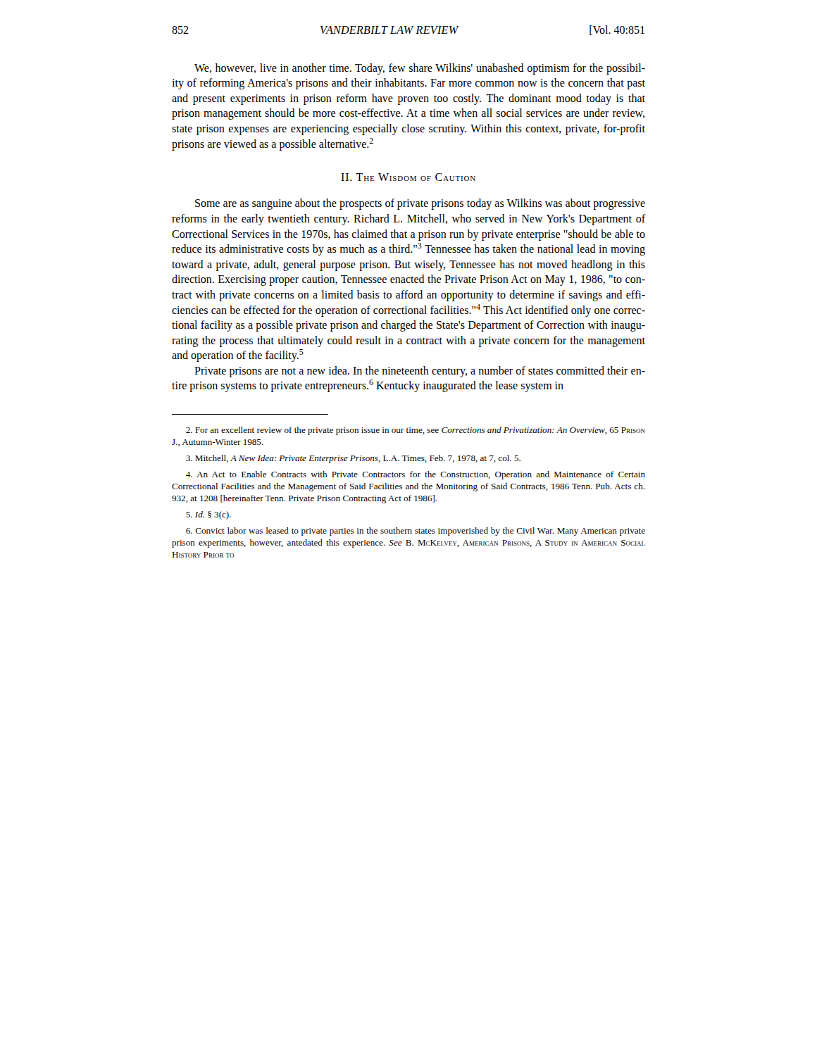852 VANDERBILT LAW REVIEW [Vol. 40:851
We, however, live in another time. Today, few share Wilkins' unabashed optimism for the possibility of reforming America's prisons and their inhabitants. Far more common now is the concern that past and present experiments in prison reform have proven too costly. The dominant mood today is that prison management should be more cost-effective. At a time when all social services are under review, state prison expenses are experiencing especially close scrutiny. Within this context, private, for-profit prisons are viewed as a possible alternative.2
II. The Wisdom of Caution
Some are as sanguine about the prospects of private prisons today as Wilkins was about progressive reforms in the early twentieth century. Richard L. Mitchell, who served in New York's Department of Correctional Services in the 1970s, has claimed that a prison run by private enterprise "should be able to reduce its administrative costs by as much as a third."3 Tennessee has taken the national lead in moving toward a private, adult, general purpose prison. But wisely, Tennessee has not moved headlong in this direction. Exercising proper caution, Tennessee enacted the Private Prison Act on May 1, 1986, "to contract with private concerns on a limited basis to afford an opportunity to determine if savings and efficiencies can be effected for the operation of correctional facilities."4 This Act identified only one correctional facility as a possible private prison and charged the State's Department of Correction with inaugurating the process that ultimately could result in a contract with a private concern for the management and operation of the facility.5
Private prisons are not a new idea. In the nineteenth century, a number of states committed their entire prison systems to private entrepreneurs.6 Kentucky inaugurated the lease system in
For an excellent review of the private prison issue in our time, see Corrections and Privatization: An Overview, 65 Prison J., Autumn-Winter 1985.
Mitchell, A New Idea: Private Enterprise Prisons, L.A. Times, Feb. 7, 1978, at 7, col. 5.
An Act to Enable Contracts with Private Contractors for the Construction, Operation and Maintenance of Certain Correctional Facilities and the Management of Said Facilities and the Monitoring of Said Contracts, 1986 Tenn. Pub. Acts ch. 932, at 1208 [hereinafter Tenn. Private Prison Contracting Act of 1986].
Id. § 3(c).
Convict labor was leased to private parties in the southern states impoverished by the Civil War. Many American private prison experiments, however, antedated this experience. See B. McKelvey, American Prisons, A Study in American Social History Prior to